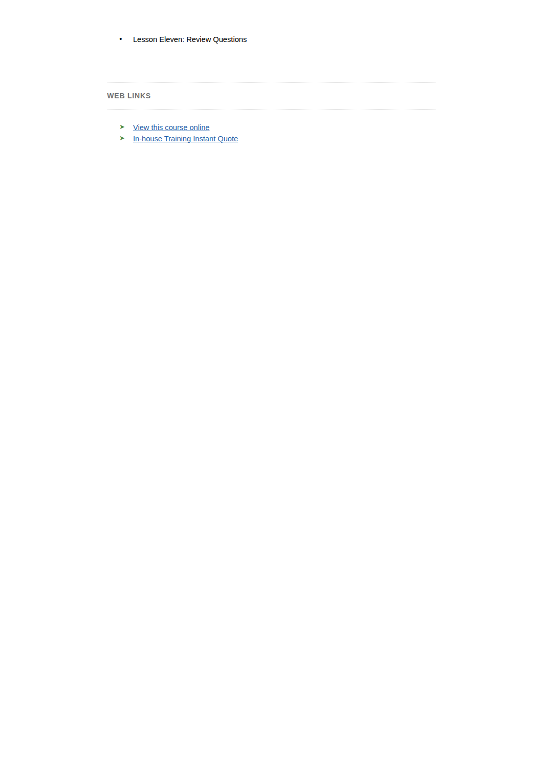Lesson Eleven: Review Questions
Web Links
View this course online
In-house Training Instant Quote